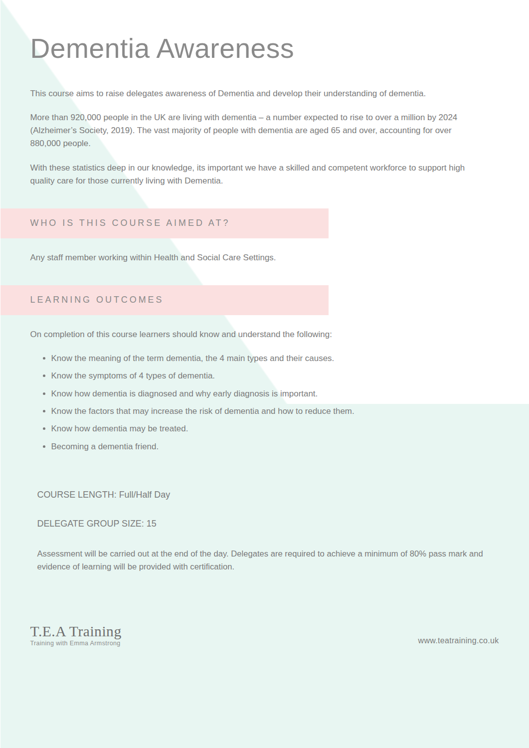Dementia Awareness
This course aims to raise delegates awareness of Dementia and develop their understanding of dementia.
More than 920,000 people in the UK are living with dementia – a number expected to rise to over a million by 2024 (Alzheimer’s Society, 2019). The vast majority of people with dementia are aged 65 and over, accounting for over 880,000 people.
With these statistics deep in our knowledge, its important we have a skilled and competent workforce to support high quality care for those currently living with Dementia.
Who is this course aimed at?
Any staff member working within Health and Social Care Settings.
Learning Outcomes
On completion of this course learners should know and understand the following:
Know the meaning of the term dementia, the 4 main types and their causes.
Know the symptoms of 4 types of dementia.
Know how dementia is diagnosed and why early diagnosis is important.
Know the factors that may increase the risk of dementia and how to reduce them.
Know how dementia may be treated.
Becoming a dementia friend.
COURSE LENGTH: Full/Half Day
DELEGATE GROUP SIZE: 15
Assessment will be carried out at the end of the day. Delegates are required to achieve a minimum of 80% pass mark and evidence of learning will be provided with certification.
T.E.A Training
Training with Emma Armstrong
www.teatraining.co.uk